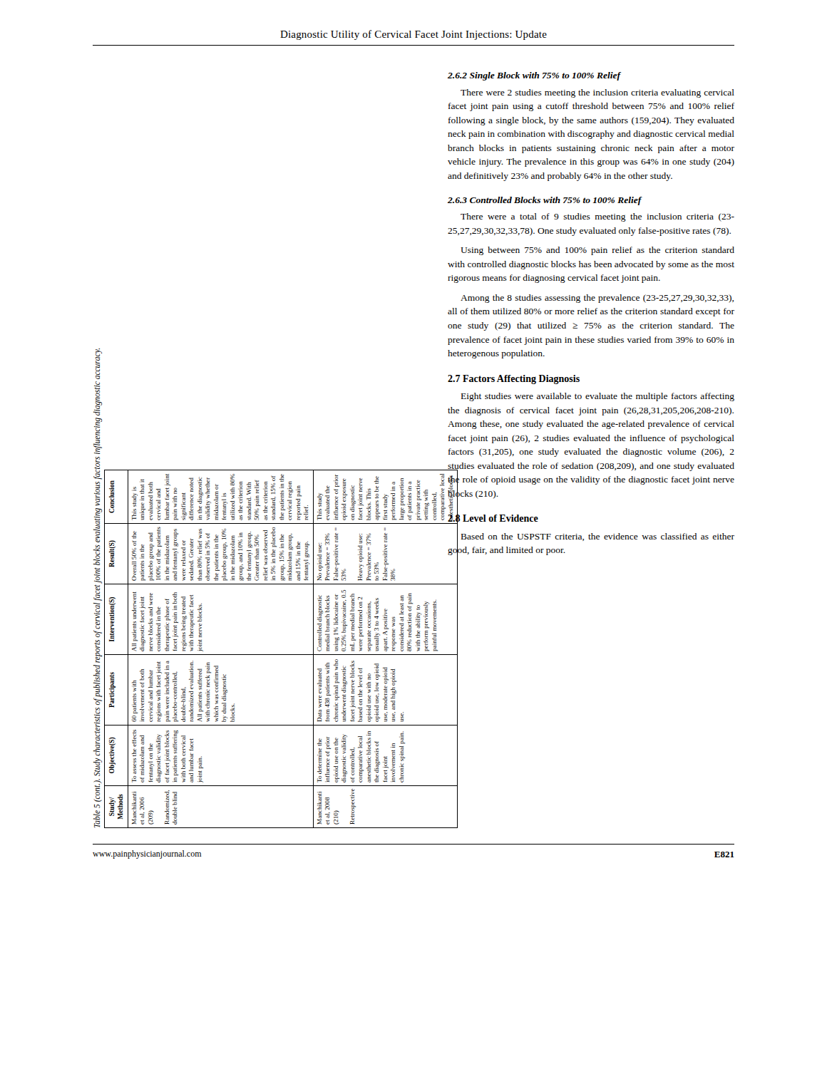Diagnostic Utility of Cervical Facet Joint Injections: Update
Table 5 (cont.). Study characteristics of published reports of cervical facet joint blocks evaluating various factors influencing diagnostic accuracy.
| Study/ Methods | Objective(S) | Participants | Intervention(S) | Result(S) | Conclusion |
| --- | --- | --- | --- | --- | --- |
| Manchikanti et al, 2006 (209) Randomized, double blind | To assess the effects of midazolam and fentanyl on the diagnostic validity of facet joint blocks in patients suffering with both cervical and lumbar facet joint pain. | 60 patients with involvement of both cervical and lumbar regions with facet joint pain were included in a placebo-controlled, double-blind, randomized evaluation. All patients suffered with chronic neck pain which was confirmed by dual diagnostic blocks. | All patients underwent diagnostic facet joint nerve blocks and were considered in the therapeutic phase of facet joint pain in both regions being treated with therapeutic facet joint nerve blocks. | Overall 50% of the patients in the placebo group and 100% of the patients in the midazolam and fentanyl groups were relaxed or sedated. Greater than 80% relief was observed in 5% of the patients in the placebo group, 10% in the midazolam group, and 10% in the fentanyl group. Greater than 50% relief was observed in 5% in the placebo group, 15% in the midazolam group, and 15% in the fentanyl group. | This study is unique in that it evaluated both cervical and lumbar facet joint pain with no significant difference noted in the diagnostic validity whether midazolam or fentanyl is utilized with 80% as the criterion standard. With 50% pain relief as the criterion standard, 15% of the patients in the cervical region reported pain relief. |
| Manchikanti et al, 2008 (210) Retrospective | To determine the influence of prior opioid use on the diagnostic validity of controlled, comparative local anesthetic blocks in the diagnosis of facet joint involvement in chronic spinal pain. | Data were evaluated from 438 patients with chronic spinal pain who underwent diagnostic facet joint nerve blocks based on the level of opioid use with no opioid use, low opioid use, moderate opioid use, and high opioid use. | Controlled diagnostic medial branch blocks using 1% lidocaine or 0.25% bupivacaine, 0.5 mL per medial branch were performed on 2 separate occasions, usually 3 to 4 weeks apart. A positive response was considered at least an 80% reduction of pain with the ability to perform previously painful movements. | No opioid use: Prevalence = 33% False-positive rate = 53% Heavy opioid use: Prevalence = 37% to 53% False-positive rate = 38% | This study evaluated the influence of prior opioid exposure on diagnostic facet joint nerve blocks. This appears to be the first study performed in a large proportion of patients in a private practice setting with controlled, comparative local anesthetic blocks |
2.6.2 Single Block with 75% to 100% Relief
There were 2 studies meeting the inclusion criteria evaluating cervical facet joint pain using a cutoff threshold between 75% and 100% relief following a single block, by the same authors (159,204). They evaluated neck pain in combination with discography and diagnostic cervical medial branch blocks in patients sustaining chronic neck pain after a motor vehicle injury. The prevalence in this group was 64% in one study (204) and definitively 23% and probably 64% in the other study.
2.6.3 Controlled Blocks with 75% to 100% Relief
There were a total of 9 studies meeting the inclusion criteria (23-25,27,29,30,32,33,78). One study evaluated only false-positive rates (78).
Using between 75% and 100% pain relief as the criterion standard with controlled diagnostic blocks has been advocated by some as the most rigorous means for diagnosing cervical facet joint pain.
Among the 8 studies assessing the prevalence (23-25,27,29,30,32,33), all of them utilized 80% or more relief as the criterion standard except for one study (29) that utilized ≥ 75% as the criterion standard. The prevalence of facet joint pain in these studies varied from 39% to 60% in heterogenous population.
2.7 Factors Affecting Diagnosis
Eight studies were available to evaluate the multiple factors affecting the diagnosis of cervical facet joint pain (26,28,31,205,206,208-210). Among these, one study evaluated the age-related prevalence of cervical facet joint pain (26), 2 studies evaluated the influence of psychological factors (31,205), one study evaluated the diagnostic volume (206), 2 studies evaluated the role of sedation (208,209), and one study evaluated the role of opioid usage on the validity of the diagnostic facet joint nerve blocks (210).
2.8 Level of Evidence
Based on the USPSTF criteria, the evidence was classified as either good, fair, and limited or poor.
www.painphysicianjournal.com E821